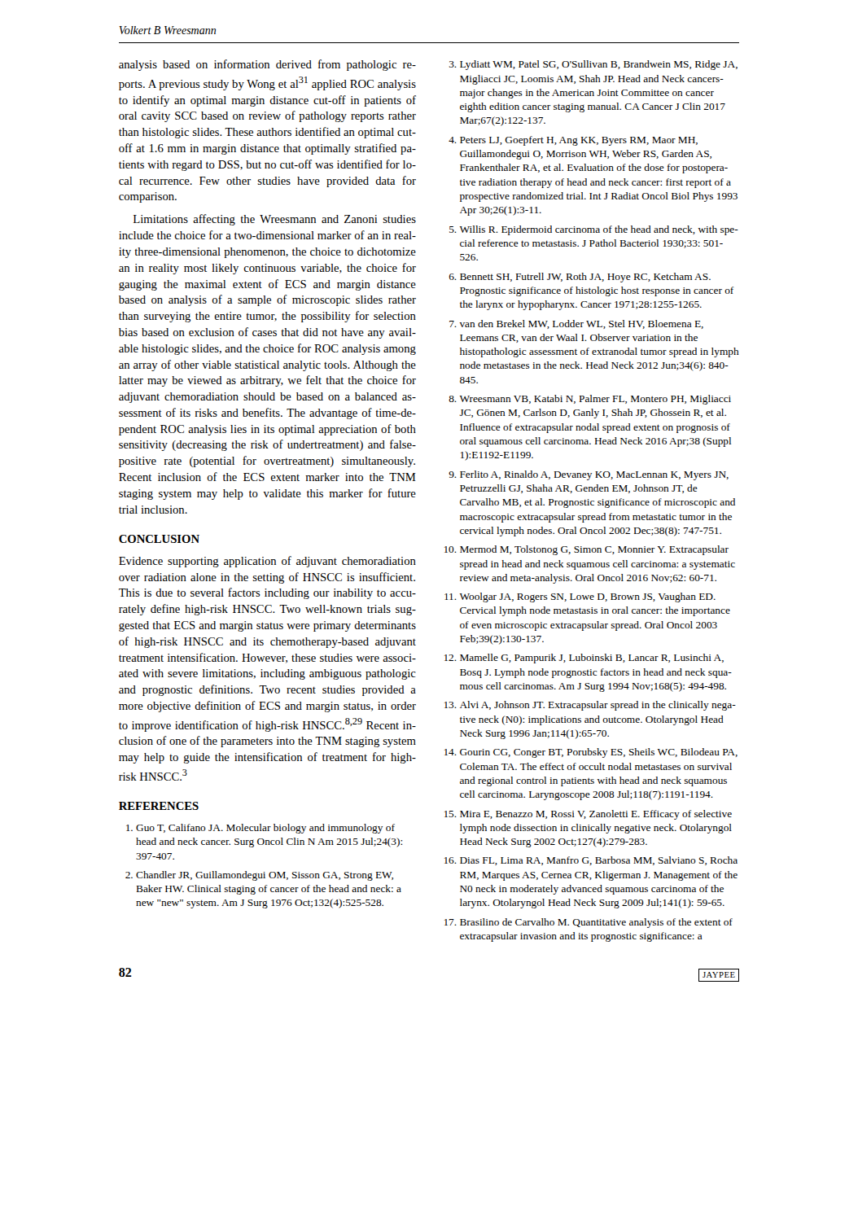Volkert B Wreesmann
analysis based on information derived from pathologic reports. A previous study by Wong et al31 applied ROC analysis to identify an optimal margin distance cut-off in patients of oral cavity SCC based on review of pathology reports rather than histologic slides. These authors identified an optimal cut-off at 1.6 mm in margin distance that optimally stratified patients with regard to DSS, but no cut-off was identified for local recurrence. Few other studies have provided data for comparison.
Limitations affecting the Wreesmann and Zanoni studies include the choice for a two-dimensional marker of an in reality three-dimensional phenomenon, the choice to dichotomize an in reality most likely continuous variable, the choice for gauging the maximal extent of ECS and margin distance based on analysis of a sample of microscopic slides rather than surveying the entire tumor, the possibility for selection bias based on exclusion of cases that did not have any available histologic slides, and the choice for ROC analysis among an array of other viable statistical analytic tools. Although the latter may be viewed as arbitrary, we felt that the choice for adjuvant chemoradiation should be based on a balanced assessment of its risks and benefits. The advantage of time-dependent ROC analysis lies in its optimal appreciation of both sensitivity (decreasing the risk of undertreatment) and false-positive rate (potential for overtreatment) simultaneously. Recent inclusion of the ECS extent marker into the TNM staging system may help to validate this marker for future trial inclusion.
Conclusion
Evidence supporting application of adjuvant chemoradiation over radiation alone in the setting of HNSCC is insufficient. This is due to several factors including our inability to accurately define high-risk HNSCC. Two well-known trials suggested that ECS and margin status were primary determinants of high-risk HNSCC and its chemotherapy-based adjuvant treatment intensification. However, these studies were associated with severe limitations, including ambiguous pathologic and prognostic definitions. Two recent studies provided a more objective definition of ECS and margin status, in order to improve identification of high-risk HNSCC.8,29 Recent inclusion of one of the parameters into the TNM staging system may help to guide the intensification of treatment for high-risk HNSCC.3
References
Guo T, Califano JA. Molecular biology and immunology of head and neck cancer. Surg Oncol Clin N Am 2015 Jul;24(3): 397-407.
Chandler JR, Guillamondegui OM, Sisson GA, Strong EW, Baker HW. Clinical staging of cancer of the head and neck: a new "new" system. Am J Surg 1976 Oct;132(4):525-528.
Lydiatt WM, Patel SG, O'Sullivan B, Brandwein MS, Ridge JA, Migliacci JC, Loomis AM, Shah JP. Head and Neck cancers-major changes in the American Joint Committee on cancer eighth edition cancer staging manual. CA Cancer J Clin 2017 Mar;67(2):122-137.
Peters LJ, Goepfert H, Ang KK, Byers RM, Maor MH, Guillamondegui O, Morrison WH, Weber RS, Garden AS, Frankenthaler RA, et al. Evaluation of the dose for postoperative radiation therapy of head and neck cancer: first report of a prospective randomized trial. Int J Radiat Oncol Biol Phys 1993 Apr 30;26(1):3-11.
Willis R. Epidermoid carcinoma of the head and neck, with special reference to metastasis. J Pathol Bacteriol 1930;33: 501-526.
Bennett SH, Futrell JW, Roth JA, Hoye RC, Ketcham AS. Prognostic significance of histologic host response in cancer of the larynx or hypopharynx. Cancer 1971;28:1255-1265.
van den Brekel MW, Lodder WL, Stel HV, Bloemena E, Leemans CR, van der Waal I. Observer variation in the histopathologic assessment of extranodal tumor spread in lymph node metastases in the neck. Head Neck 2012 Jun;34(6): 840-845.
Wreesmann VB, Katabi N, Palmer FL, Montero PH, Migliacci JC, Gönen M, Carlson D, Ganly I, Shah JP, Ghossein R, et al. Influence of extracapsular nodal spread extent on prognosis of oral squamous cell carcinoma. Head Neck 2016 Apr;38 (Suppl 1):E1192-E1199.
Ferlito A, Rinaldo A, Devaney KO, MacLennan K, Myers JN, Petruzzelli GJ, Shaha AR, Genden EM, Johnson JT, de Carvalho MB, et al. Prognostic significance of microscopic and macroscopic extracapsular spread from metastatic tumor in the cervical lymph nodes. Oral Oncol 2002 Dec;38(8): 747-751.
Mermod M, Tolstonog G, Simon C, Monnier Y. Extracapsular spread in head and neck squamous cell carcinoma: a systematic review and meta-analysis. Oral Oncol 2016 Nov;62: 60-71.
Woolgar JA, Rogers SN, Lowe D, Brown JS, Vaughan ED. Cervical lymph node metastasis in oral cancer: the importance of even microscopic extracapsular spread. Oral Oncol 2003 Feb;39(2):130-137.
Mamelle G, Pampurik J, Luboinski B, Lancar R, Lusinchi A, Bosq J. Lymph node prognostic factors in head and neck squamous cell carcinomas. Am J Surg 1994 Nov;168(5): 494-498.
Alvi A, Johnson JT. Extracapsular spread in the clinically negative neck (N0): implications and outcome. Otolaryngol Head Neck Surg 1996 Jan;114(1):65-70.
Gourin CG, Conger BT, Porubsky ES, Sheils WC, Bilodeau PA, Coleman TA. The effect of occult nodal metastases on survival and regional control in patients with head and neck squamous cell carcinoma. Laryngoscope 2008 Jul;118(7):1191-1194.
Mira E, Benazzo M, Rossi V, Zanoletti E. Efficacy of selective lymph node dissection in clinically negative neck. Otolaryngol Head Neck Surg 2002 Oct;127(4):279-283.
Dias FL, Lima RA, Manfro G, Barbosa MM, Salviano S, Rocha RM, Marques AS, Cernea CR, Kligerman J. Management of the N0 neck in moderately advanced squamous carcinoma of the larynx. Otolaryngol Head Neck Surg 2009 Jul;141(1): 59-65.
Brasilino de Carvalho M. Quantitative analysis of the extent of extracapsular invasion and its prognostic significance: a
82 JAYPEE